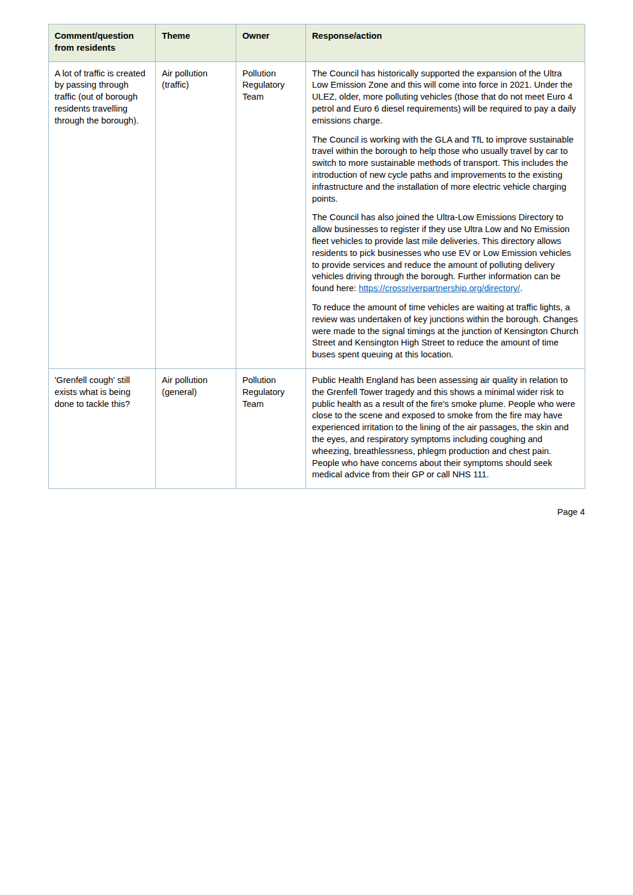| Comment/question from residents | Theme | Owner | Response/action |
| --- | --- | --- | --- |
| A lot of traffic is created by passing through traffic (out of borough residents travelling through the borough). | Air pollution (traffic) | Pollution Regulatory Team | The Council has historically supported the expansion of the Ultra Low Emission Zone and this will come into force in 2021. Under the ULEZ, older, more polluting vehicles (those that do not meet Euro 4 petrol and Euro 6 diesel requirements) will be required to pay a daily emissions charge. The Council is working with the GLA and TfL to improve sustainable travel within the borough to help those who usually travel by car to switch to more sustainable methods of transport. This includes the introduction of new cycle paths and improvements to the existing infrastructure and the installation of more electric vehicle charging points. The Council has also joined the Ultra-Low Emissions Directory to allow businesses to register if they use Ultra Low and No Emission fleet vehicles to provide last mile deliveries. This directory allows residents to pick businesses who use EV or Low Emission vehicles to provide services and reduce the amount of polluting delivery vehicles driving through the borough. Further information can be found here: https://crossriverpartnership.org/directory/ . To reduce the amount of time vehicles are waiting at traffic lights, a review was undertaken of key junctions within the borough. Changes were made to the signal timings at the junction of Kensington Church Street and Kensington High Street to reduce the amount of time buses spent queuing at this location. |
| 'Grenfell cough' still exists what is being done to tackle this? | Air pollution (general) | Pollution Regulatory Team | Public Health England has been assessing air quality in relation to the Grenfell Tower tragedy and this shows a minimal wider risk to public health as a result of the fire's smoke plume. People who were close to the scene and exposed to smoke from the fire may have experienced irritation to the lining of the air passages, the skin and the eyes, and respiratory symptoms including coughing and wheezing, breathlessness, phlegm production and chest pain. People who have concerns about their symptoms should seek medical advice from their GP or call NHS 111. |
Page 4